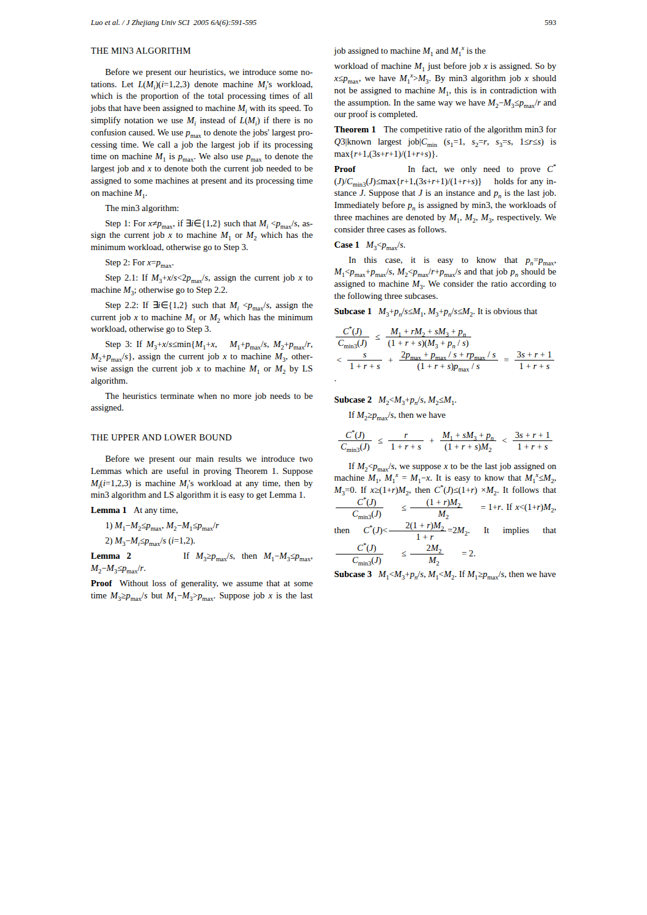Luo et al. / J Zhejiang Univ SCI 2005 6A(6):591-595 593
THE MIN3 ALGORITHM
Before we present our heuristics, we introduce some notations. Let L(Mi)(i=1,2,3) denote machine Mi's workload, which is the proportion of the total processing times of all jobs that have been assigned to machine Mi with its speed. To simplify notation we use Mi instead of L(Mi) if there is no confusion caused. We use pmax to denote the jobs' largest processing time. We call a job the largest job if its processing time on machine M1 is pmax. We also use pmax to denote the largest job and x to denote both the current job needed to be assigned to some machines at present and its processing time on machine M1.
The min3 algorithm:
Step 1: For x≠pmax, if ∃i∈{1,2} such that Mi <pmax/s, assign the current job x to machine M1 or M2 which has the minimum workload, otherwise go to Step 3.
Step 2: For x=pmax.
Step 2.1: If M3+x/s<2pmax/s, assign the current job x to machine M3; otherwise go to Step 2.2.
Step 2.2: If ∃i∈{1,2} such that Mi <pmax/s, assign the current job x to machine M1 or M2 which has the minimum workload, otherwise go to Step 3.
Step 3: If M3+x/s≤min{M1+x, M1+pmax/s, M2+pmax/r, M2+pmax/s}, assign the current job x to machine M3, otherwise assign the current job x to machine M1 or M2 by LS algorithm.
The heuristics terminate when no more job needs to be assigned.
THE UPPER AND LOWER BOUND
Before we present our main results we introduce two Lemmas which are useful in proving Theorem 1. Suppose Mi(i=1,2,3) is machine Mi's workload at any time, then by min3 algorithm and LS algorithm it is easy to get Lemma 1.
Lemma 1 At any time,
1) M1−M2≤pmax, M2−M1≤pmax/r
2) M3−Mi≤pmax/s (i=1,2).
Lemma 2 If M3≥pmax/s, then M1−M3≤pmax, M2−M3≤pmax/r.
Proof Without loss of generality, we assume that at some time M3≥pmax/s but M1−M3>pmax. Suppose job x is the last job assigned to machine M1 and M1x is the
workload of machine M1 just before job x is assigned. So by x≤pmax, we have M1x>M3. By min3 algorithm job x should not be assigned to machine M1, this is in contradiction with the assumption. In the same way we have M2−M3≤pmax/r and our proof is completed.
Theorem 1 The competitive ratio of the algorithm min3 for Q3|known largest job|Cmin (s1=1, s2=r, s3=s, 1≤r≤s) is max{r+1,(3s+r+1)/(1+r+s)}.
Proof In fact, we only need to prove C*(J)/Cmin3(J)≤max{r+1,(3s+r+1)/(1+r+s)} holds for any instance J. Suppose that J is an instance and pn is the last job. Immediately before pn is assigned by min3, the workloads of three machines are denoted by M1, M2, M3, respectively. We consider three cases as follows.
Case 1 M3<pmax/s.
In this case, it is easy to know that pn=pmax, M1<pmax+pmax/s, M2<pmax/r+pmax/s and that job pn should be assigned to machine M3. We consider the ratio according to the following three subcases.
Subcase 1 M3+pn/s≤M1, M3+pn/s≤M2. It is obvious that
C*(J) Cmin3(J) ≤ M1 + rM2 + sM3 + pn(1 + r + s)(M3 + pn / s) < s 1 + r + s + 2pmax + pmax / s + rpmax / s(1 + r + s)pmax / s = 3s + r + 11 + r + s.
Subcase 2 M2<M3+pn/s, M2≤M1.
If M2≥pmax/s, then we have
C*(J) Cmin3(J) ≤ r 1 + r + s + M1 + sM3 + pn(1 + r + s)M2 < 3s + r + 11 + r + s
If M2<pmax/s, we suppose x to be the last job assigned on machine M1, M1x = M1−x. It is easy to know that M1x≤M2, M3=0. If x≥(1+r)M2, then C*(J)≤(1+r) ×M2. It follows that C*(J) Cmin3(J)≤(1 + r)M2 M2=1+r. If x<(1+r)M2, then C*(J)<2(1 + r)M21 + r=2M2. It implies that C*(J) Cmin3(J)≤2M2 M2=2.
Subcase 3 M1<M3+pn/s, M1<M2. If M1≥pmax/s, then we have